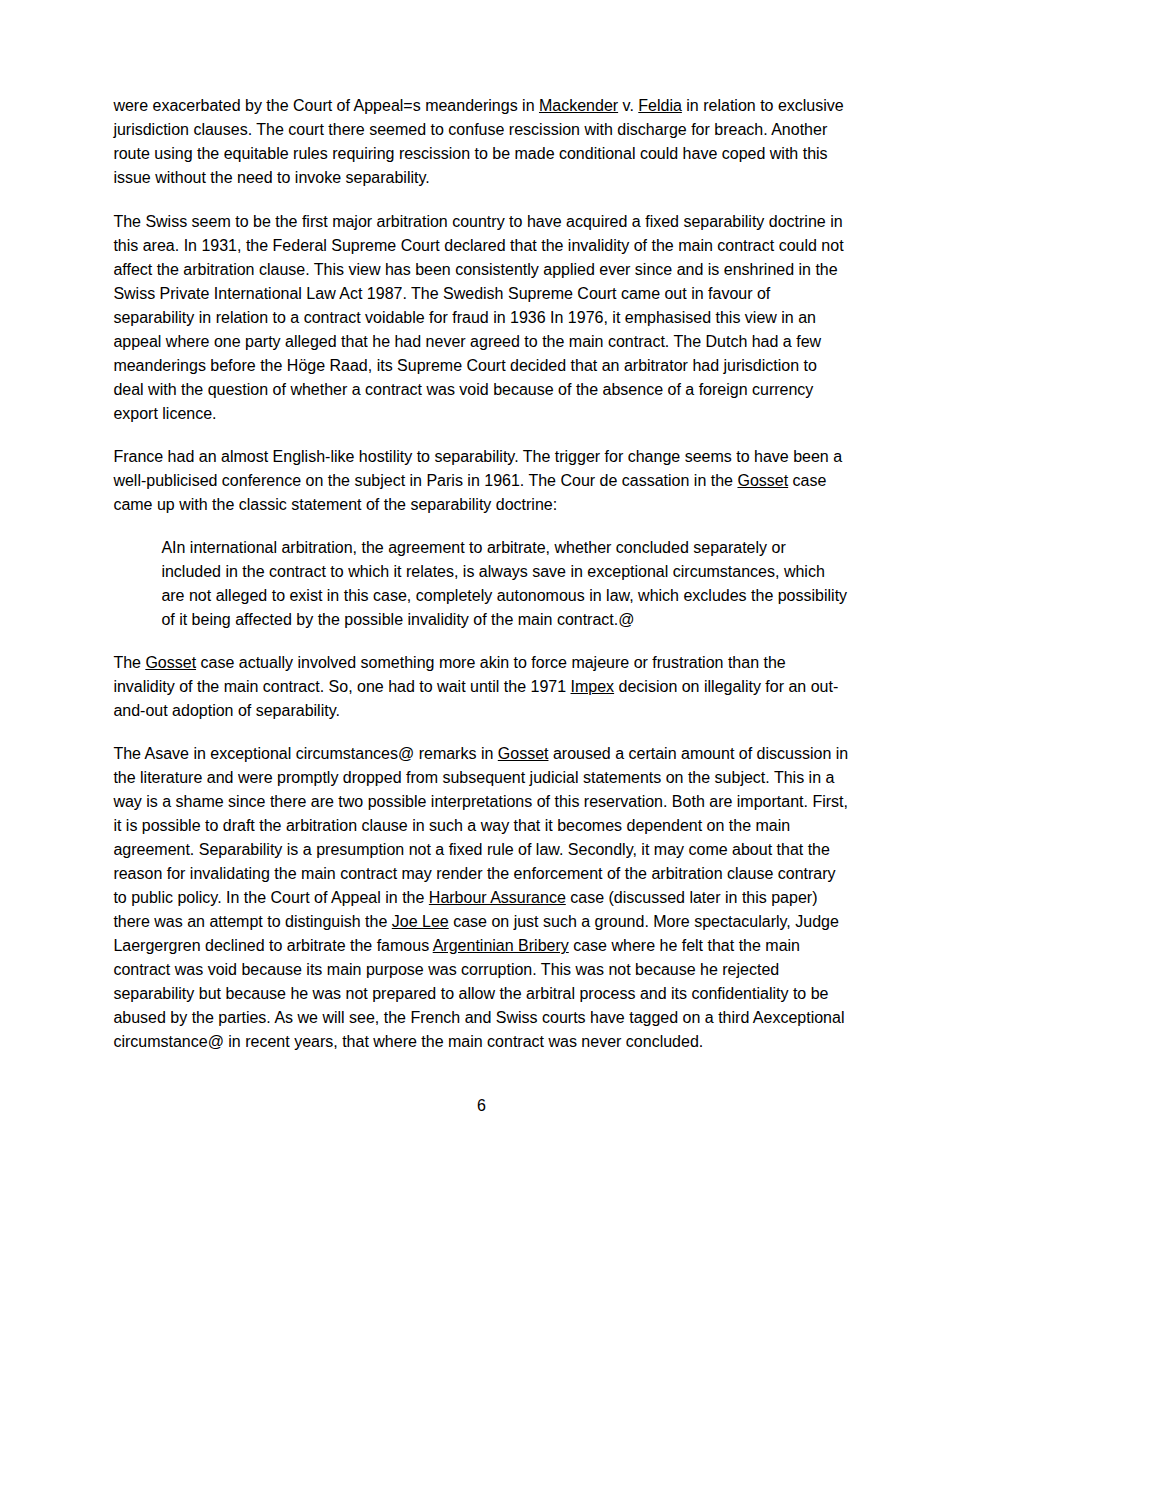were exacerbated by the Court of Appeal=s meanderings in Mackender v. Feldia in relation to exclusive jurisdiction clauses. The court there seemed to confuse rescission with discharge for breach. Another route using the equitable rules requiring rescission to be made conditional could have coped with this issue without the need to invoke separability.
The Swiss seem to be the first major arbitration country to have acquired a fixed separability doctrine in this area. In 1931, the Federal Supreme Court declared that the invalidity of the main contract could not affect the arbitration clause. This view has been consistently applied ever since and is enshrined in the Swiss Private International Law Act 1987. The Swedish Supreme Court came out in favour of separability in relation to a contract voidable for fraud in 1936 In 1976, it emphasised this view in an appeal where one party alleged that he had never agreed to the main contract. The Dutch had a few meanderings before the Höge Raad, its Supreme Court decided that an arbitrator had jurisdiction to deal with the question of whether a contract was void because of the absence of a foreign currency export licence.
France had an almost English-like hostility to separability. The trigger for change seems to have been a well-publicised conference on the subject in Paris in 1961. The Cour de cassation in the Gosset case came up with the classic statement of the separability doctrine:
AIn international arbitration, the agreement to arbitrate, whether concluded separately or included in the contract to which it relates, is always save in exceptional circumstances, which are not alleged to exist in this case, completely autonomous in law, which excludes the possibility of it being affected by the possible invalidity of the main contract.@
The Gosset case actually involved something more akin to force majeure or frustration than the invalidity of the main contract. So, one had to wait until the 1971 Impex decision on illegality for an out-and-out adoption of separability.
The Asave in exceptional circumstances@ remarks in Gosset aroused a certain amount of discussion in the literature and were promptly dropped from subsequent judicial statements on the subject. This in a way is a shame since there are two possible interpretations of this reservation. Both are important. First, it is possible to draft the arbitration clause in such a way that it becomes dependent on the main agreement. Separability is a presumption not a fixed rule of law. Secondly, it may come about that the reason for invalidating the main contract may render the enforcement of the arbitration clause contrary to public policy. In the Court of Appeal in the Harbour Assurance case (discussed later in this paper) there was an attempt to distinguish the Joe Lee case on just such a ground. More spectacularly, Judge Laergergren declined to arbitrate the famous Argentinian Bribery case where he felt that the main contract was void because its main purpose was corruption. This was not because he rejected separability but because he was not prepared to allow the arbitral process and its confidentiality to be abused by the parties. As we will see, the French and Swiss courts have tagged on a third Aexceptional circumstance@ in recent years, that where the main contract was never concluded.
6